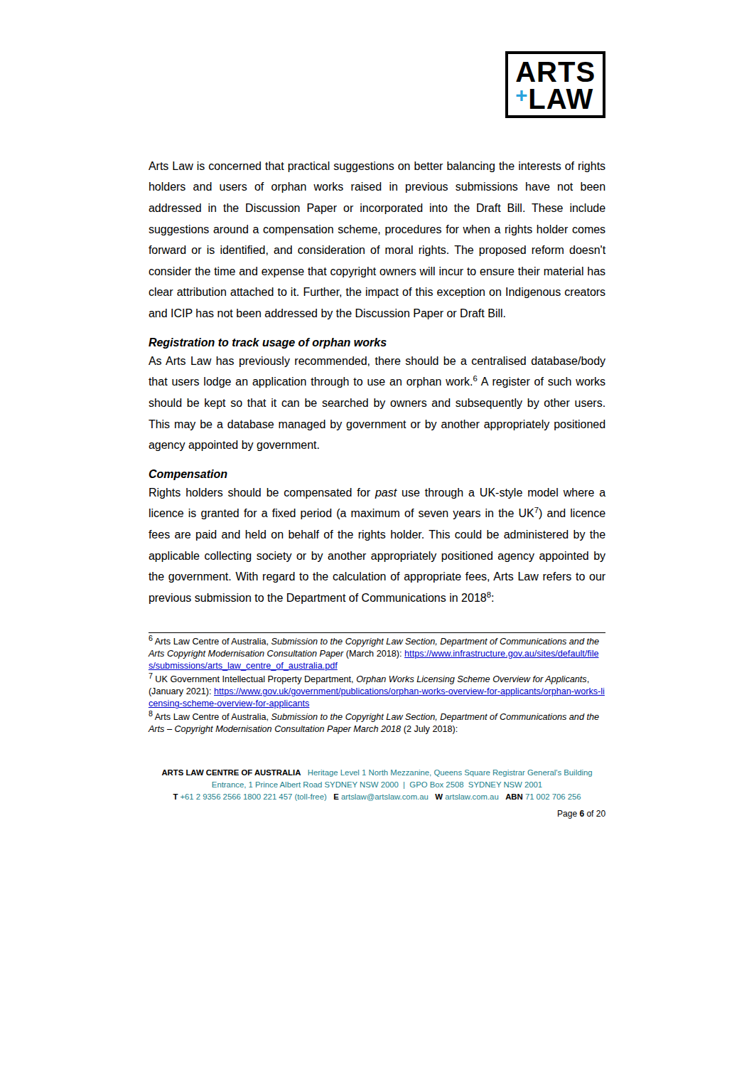ARTS
+LAW
Arts Law is concerned that practical suggestions on better balancing the interests of rights holders and users of orphan works raised in previous submissions have not been addressed in the Discussion Paper or incorporated into the Draft Bill. These include suggestions around a compensation scheme, procedures for when a rights holder comes forward or is identified, and consideration of moral rights. The proposed reform doesn't consider the time and expense that copyright owners will incur to ensure their material has clear attribution attached to it. Further, the impact of this exception on Indigenous creators and ICIP has not been addressed by the Discussion Paper or Draft Bill.
Registration to track usage of orphan works
As Arts Law has previously recommended, there should be a centralised database/body that users lodge an application through to use an orphan work.6 A register of such works should be kept so that it can be searched by owners and subsequently by other users. This may be a database managed by government or by another appropriately positioned agency appointed by government.
Compensation
Rights holders should be compensated for past use through a UK-style model where a licence is granted for a fixed period (a maximum of seven years in the UK7) and licence fees are paid and held on behalf of the rights holder. This could be administered by the applicable collecting society or by another appropriately positioned agency appointed by the government. With regard to the calculation of appropriate fees, Arts Law refers to our previous submission to the Department of Communications in 20188:
6 Arts Law Centre of Australia, Submission to the Copyright Law Section, Department of Communications and the Arts Copyright Modernisation Consultation Paper (March 2018): https://www.infrastructure.gov.au/sites/default/files/submissions/arts_law_centre_of_australia.pdf
7 UK Government Intellectual Property Department, Orphan Works Licensing Scheme Overview for Applicants, (January 2021): https://www.gov.uk/government/publications/orphan-works-overview-for-applicants/orphan-works-licensing-scheme-overview-for-applicants
8 Arts Law Centre of Australia, Submission to the Copyright Law Section, Department of Communications and the Arts – Copyright Modernisation Consultation Paper March 2018 (2 July 2018):
ARTS LAW CENTRE OF AUSTRALIA Heritage Level 1 North Mezzanine, Queens Square Registrar General's Building Entrance, 1 Prince Albert Road SYDNEY NSW 2000 | GPO Box 2508 SYDNEY NSW 2001
T +61 2 9356 2566 1800 221 457 (toll-free) E artslaw@artslaw.com.au W artslaw.com.au ABN 71 002 706 256
Page 6 of 20